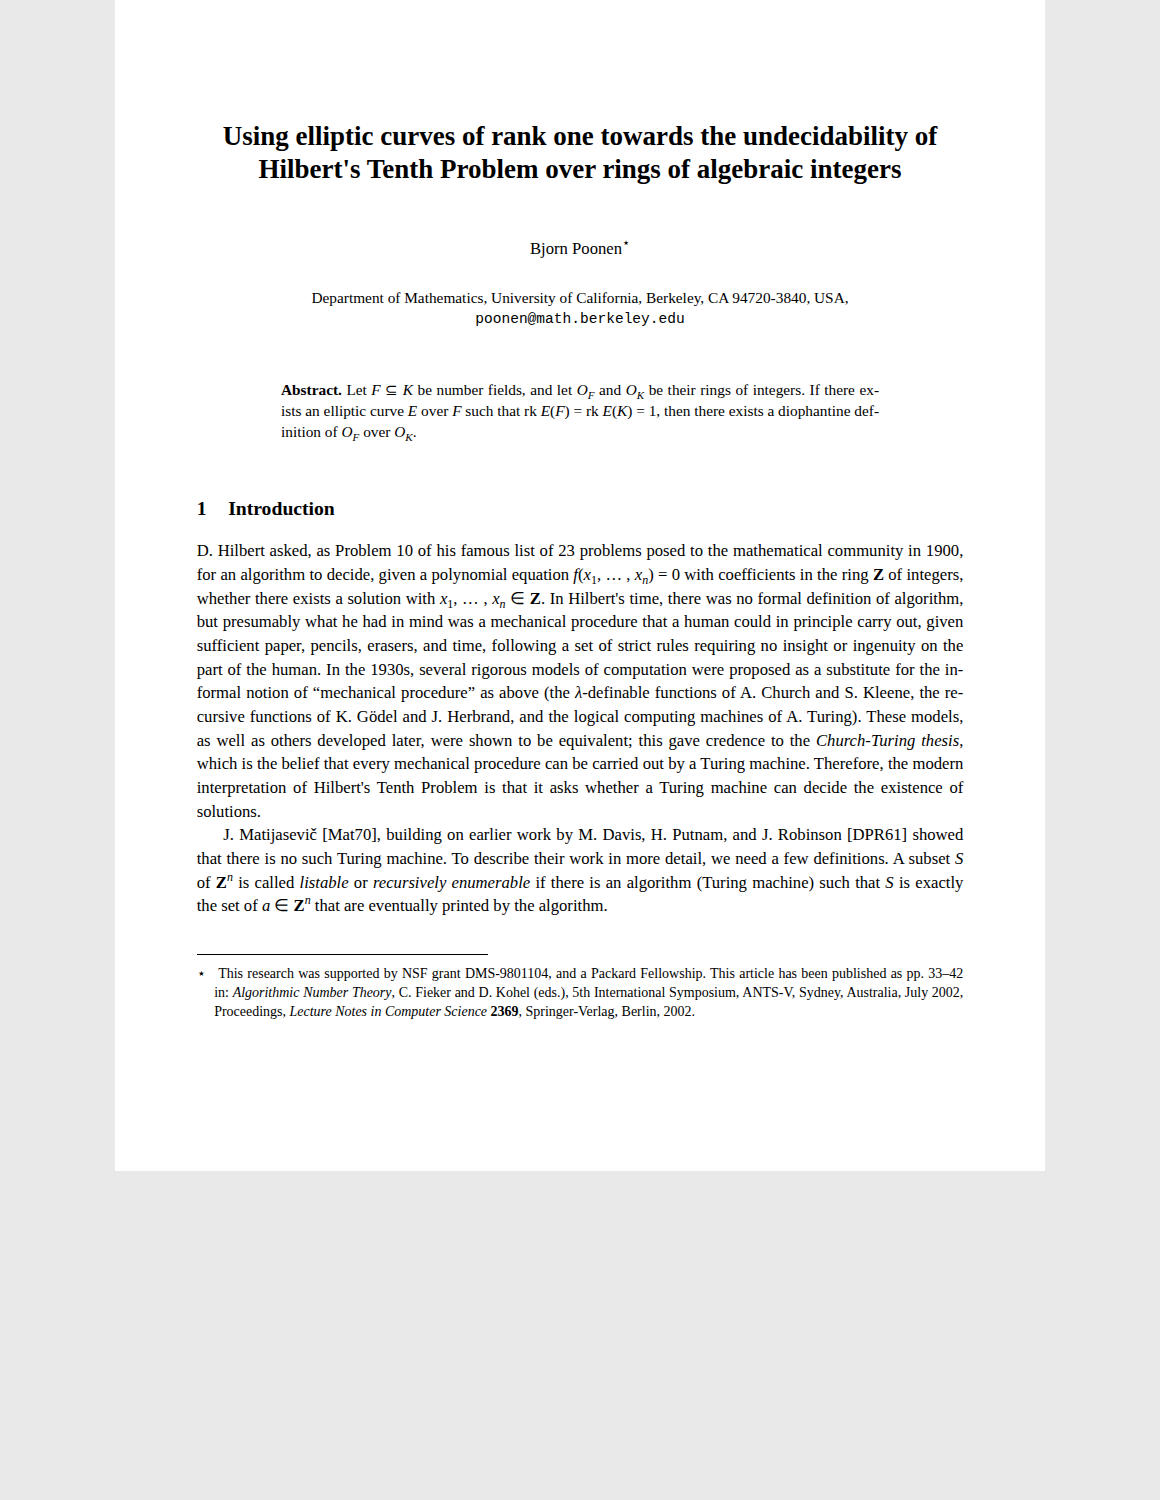Using elliptic curves of rank one towards the undecidability of Hilbert's Tenth Problem over rings of algebraic integers
Bjorn Poonen⋆
Department of Mathematics, University of California, Berkeley, CA 94720-3840, USA, poonen@math.berkeley.edu
Abstract. Let F ⊆ K be number fields, and let OF and OK be their rings of integers. If there exists an elliptic curve E over F such that rk E(F) = rk E(K) = 1, then there exists a diophantine definition of OF over OK.
1 Introduction
D. Hilbert asked, as Problem 10 of his famous list of 23 problems posed to the mathematical community in 1900, for an algorithm to decide, given a polynomial equation f(x1, … , xn) = 0 with coefficients in the ring Z of integers, whether there exists a solution with x1, … , xn ∈ Z. In Hilbert's time, there was no formal definition of algorithm, but presumably what he had in mind was a mechanical procedure that a human could in principle carry out, given sufficient paper, pencils, erasers, and time, following a set of strict rules requiring no insight or ingenuity on the part of the human. In the 1930s, several rigorous models of computation were proposed as a substitute for the informal notion of “mechanical procedure” as above (the λ-definable functions of A. Church and S. Kleene, the recursive functions of K. Gödel and J. Herbrand, and the logical computing machines of A. Turing). These models, as well as others developed later, were shown to be equivalent; this gave credence to the Church-Turing thesis, which is the belief that every mechanical procedure can be carried out by a Turing machine. Therefore, the modern interpretation of Hilbert's Tenth Problem is that it asks whether a Turing machine can decide the existence of solutions.
J. Matijasevič [Mat70], building on earlier work by M. Davis, H. Putnam, and J. Robinson [DPR61] showed that there is no such Turing machine. To describe their work in more detail, we need a few definitions. A subset S of Zn is called listable or recursively enumerable if there is an algorithm (Turing machine) such that S is exactly the set of a ∈ Zn that are eventually printed by the algorithm.
⋆ This research was supported by NSF grant DMS-9801104, and a Packard Fellowship. This article has been published as pp. 33–42 in: Algorithmic Number Theory, C. Fieker and D. Kohel (eds.), 5th International Symposium, ANTS-V, Sydney, Australia, July 2002, Proceedings, Lecture Notes in Computer Science 2369, Springer-Verlag, Berlin, 2002.